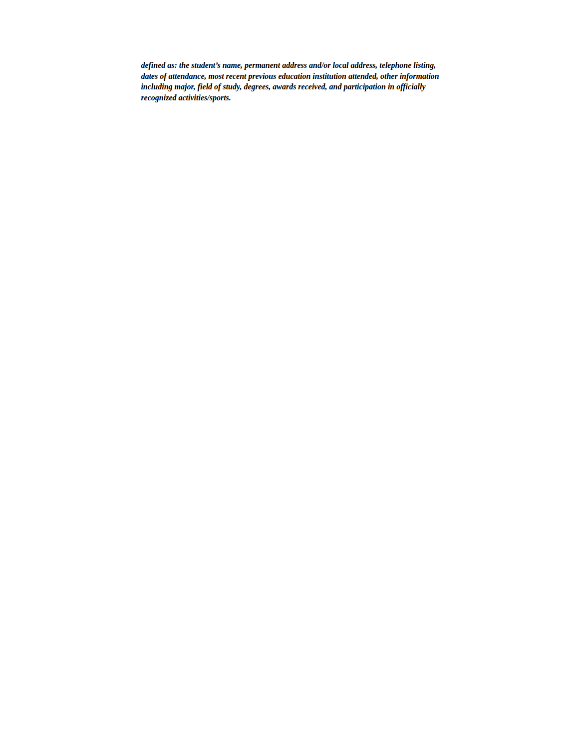defined as: the student’s name, permanent address and/or local address, telephone listing, dates of attendance, most recent previous education institution attended, other information including major, field of study, degrees, awards received, and participation in officially recognized activities/sports.